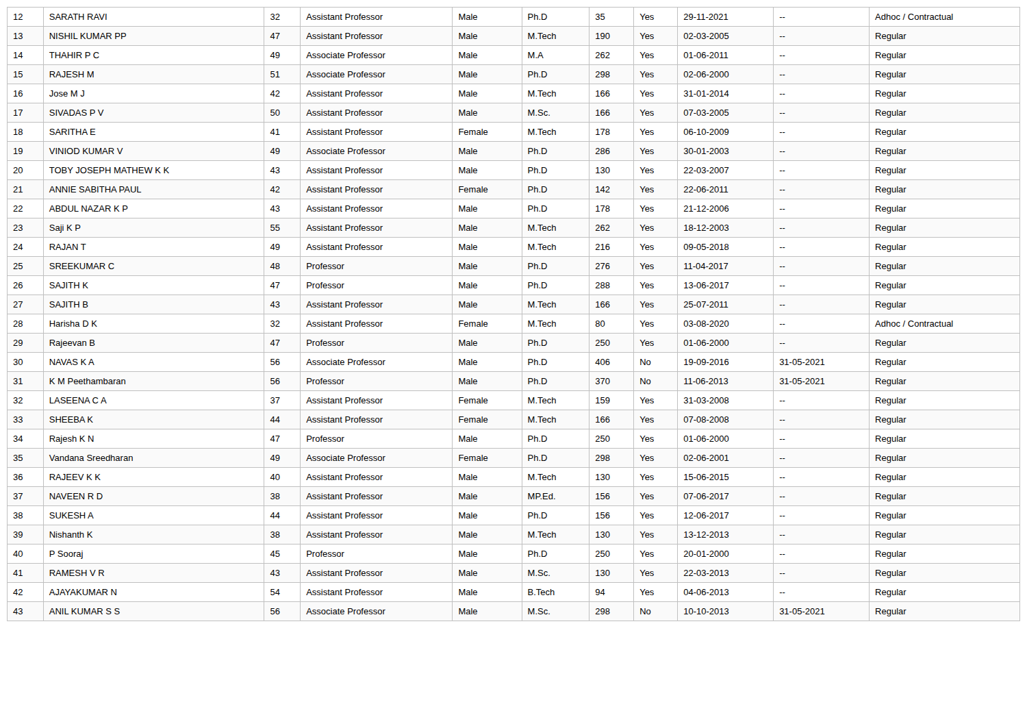| 12 | SARATH RAVI | 32 | Assistant Professor | Male | Ph.D | 35 | Yes | 29-11-2021 | -- | Adhoc / Contractual |
| 13 | NISHIL KUMAR PP | 47 | Assistant Professor | Male | M.Tech | 190 | Yes | 02-03-2005 | -- | Regular |
| 14 | THAHIR P C | 49 | Associate Professor | Male | M.A | 262 | Yes | 01-06-2011 | -- | Regular |
| 15 | RAJESH M | 51 | Associate Professor | Male | Ph.D | 298 | Yes | 02-06-2000 | -- | Regular |
| 16 | Jose M J | 42 | Assistant Professor | Male | M.Tech | 166 | Yes | 31-01-2014 | -- | Regular |
| 17 | SIVADAS P V | 50 | Assistant Professor | Male | M.Sc. | 166 | Yes | 07-03-2005 | -- | Regular |
| 18 | SARITHA E | 41 | Assistant Professor | Female | M.Tech | 178 | Yes | 06-10-2009 | -- | Regular |
| 19 | VINIOD KUMAR V | 49 | Associate Professor | Male | Ph.D | 286 | Yes | 30-01-2003 | -- | Regular |
| 20 | TOBY JOSEPH MATHEW K K | 43 | Assistant Professor | Male | Ph.D | 130 | Yes | 22-03-2007 | -- | Regular |
| 21 | ANNIE SABITHA PAUL | 42 | Assistant Professor | Female | Ph.D | 142 | Yes | 22-06-2011 | -- | Regular |
| 22 | ABDUL NAZAR K P | 43 | Assistant Professor | Male | Ph.D | 178 | Yes | 21-12-2006 | -- | Regular |
| 23 | Saji K P | 55 | Assistant Professor | Male | M.Tech | 262 | Yes | 18-12-2003 | -- | Regular |
| 24 | RAJAN T | 49 | Assistant Professor | Male | M.Tech | 216 | Yes | 09-05-2018 | -- | Regular |
| 25 | SREEKUMAR C | 48 | Professor | Male | Ph.D | 276 | Yes | 11-04-2017 | -- | Regular |
| 26 | SAJITH K | 47 | Professor | Male | Ph.D | 288 | Yes | 13-06-2017 | -- | Regular |
| 27 | SAJITH B | 43 | Assistant Professor | Male | M.Tech | 166 | Yes | 25-07-2011 | -- | Regular |
| 28 | Harisha D K | 32 | Assistant Professor | Female | M.Tech | 80 | Yes | 03-08-2020 | -- | Adhoc / Contractual |
| 29 | Rajeevan B | 47 | Professor | Male | Ph.D | 250 | Yes | 01-06-2000 | -- | Regular |
| 30 | NAVAS K A | 56 | Associate Professor | Male | Ph.D | 406 | No | 19-09-2016 | 31-05-2021 | Regular |
| 31 | K M Peethambaran | 56 | Professor | Male | Ph.D | 370 | No | 11-06-2013 | 31-05-2021 | Regular |
| 32 | LASEENA C A | 37 | Assistant Professor | Female | M.Tech | 159 | Yes | 31-03-2008 | -- | Regular |
| 33 | SHEEBA K | 44 | Assistant Professor | Female | M.Tech | 166 | Yes | 07-08-2008 | -- | Regular |
| 34 | Rajesh K N | 47 | Professor | Male | Ph.D | 250 | Yes | 01-06-2000 | -- | Regular |
| 35 | Vandana Sreedharan | 49 | Associate Professor | Female | Ph.D | 298 | Yes | 02-06-2001 | -- | Regular |
| 36 | RAJEEV K K | 40 | Assistant Professor | Male | M.Tech | 130 | Yes | 15-06-2015 | -- | Regular |
| 37 | NAVEEN R D | 38 | Assistant Professor | Male | MP.Ed. | 156 | Yes | 07-06-2017 | -- | Regular |
| 38 | SUKESH A | 44 | Assistant Professor | Male | Ph.D | 156 | Yes | 12-06-2017 | -- | Regular |
| 39 | Nishanth K | 38 | Assistant Professor | Male | M.Tech | 130 | Yes | 13-12-2013 | -- | Regular |
| 40 | P Sooraj | 45 | Professor | Male | Ph.D | 250 | Yes | 20-01-2000 | -- | Regular |
| 41 | RAMESH V R | 43 | Assistant Professor | Male | M.Sc. | 130 | Yes | 22-03-2013 | -- | Regular |
| 42 | AJAYAKUMAR N | 54 | Assistant Professor | Male | B.Tech | 94 | Yes | 04-06-2013 | -- | Regular |
| 43 | ANIL KUMAR S S | 56 | Associate Professor | Male | M.Sc. | 298 | No | 10-10-2013 | 31-05-2021 | Regular |